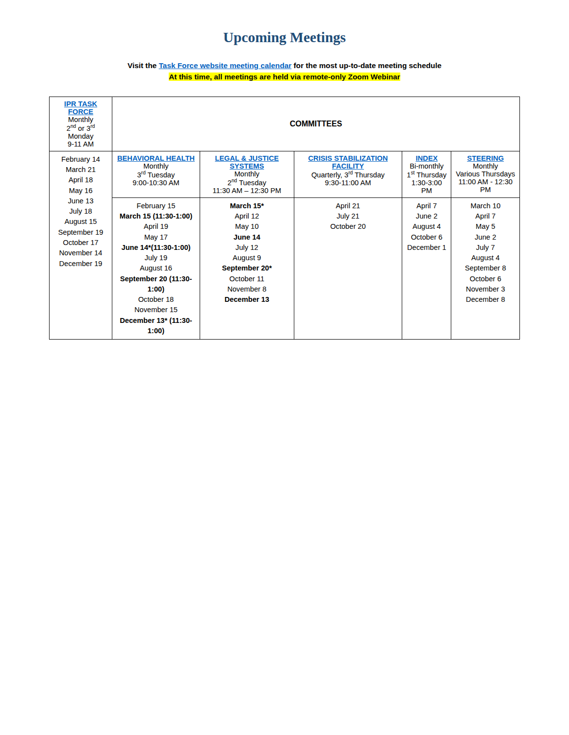Upcoming Meetings
Visit the Task Force website meeting calendar for the most up-to-date meeting schedule
At this time, all meetings are held via remote-only Zoom Webinar
| IPR TASK FORCE Monthly 2 nd or 3 rd Monday 9-11 AM | COMMITTEES |
| February 14 March 21 April 18 May 16 June 13 July 18 August 15 September 19 October 17 November 14 December 19 | BEHAVIORAL HEALTH Monthly 3 rd Tuesday 9:00-10:30 AM | LEGAL & JUSTICE SYSTEMS Monthly 2 nd Tuesday 11:30 AM – 12:30 PM | CRISIS STABILIZATION FACILITY Quarterly, 3 rd Thursday 9:30-11:00 AM | INDEX Bi-monthly 1 st Thursday 1:30-3:00 PM | STEERING Monthly Various Thursdays 11:00 AM - 12:30 PM |
| February 15 March 15 (11:30-1:00) April 19 May 17 June 14*(11:30-1:00) July 19 August 16 September 20 (11:30-1:00) October 18 November 15 December 13* (11:30-1:00) | March 15* April 12 May 10 June 14 July 12 August 9 September 20* October 11 November 8 December 13 | April 21 July 21 October 20 | April 7 June 2 August 4 October 6 December 1 | March 10 April 7 May 5 June 2 July 7 August 4 September 8 October 6 November 3 December 8 |